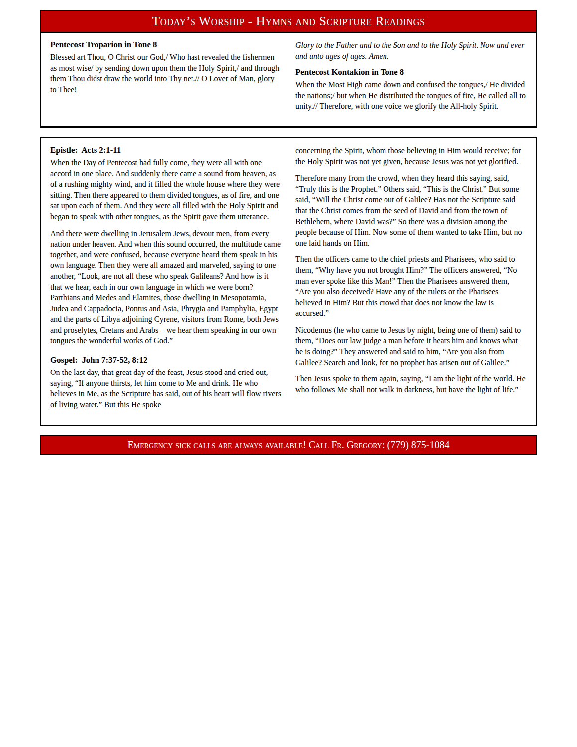Today’s Worship - Hymns and Scripture Readings
Pentecost Troparion in Tone 8
Blessed art Thou, O Christ our God,/ Who hast revealed the fishermen as most wise/ by sending down upon them the Holy Spirit,/ and through them Thou didst draw the world into Thy net.// O Lover of Man, glory to Thee!
Glory to the Father and to the Son and to the Holy Spirit. Now and ever and unto ages of ages. Amen.
Pentecost Kontakion in Tone 8
When the Most High came down and confused the tongues,/ He divided the nations;/ but when He distributed the tongues of fire, He called all to unity.// Therefore, with one voice we glorify the All-holy Spirit.
Epistle: Acts 2:1-11
When the Day of Pentecost had fully come, they were all with one accord in one place. And suddenly there came a sound from heaven, as of a rushing mighty wind, and it filled the whole house where they were sitting. Then there appeared to them divided tongues, as of fire, and one sat upon each of them. And they were all filled with the Holy Spirit and began to speak with other tongues, as the Spirit gave them utterance.
And there were dwelling in Jerusalem Jews, devout men, from every nation under heaven. And when this sound occurred, the multitude came together, and were confused, because everyone heard them speak in his own language. Then they were all amazed and marveled, saying to one another, “Look, are not all these who speak Galileans? And how is it that we hear, each in our own language in which we were born? Parthians and Medes and Elamites, those dwelling in Mesopotamia, Judea and Cappadocia, Pontus and Asia, Phrygia and Pamphylia, Egypt and the parts of Libya adjoining Cyrene, visitors from Rome, both Jews and proselytes, Cretans and Arabs – we hear them speaking in our own tongues the wonderful works of God.”
Gospel: John 7:37-52, 8:12
On the last day, that great day of the feast, Jesus stood and cried out, saying, “If anyone thirsts, let him come to Me and drink. He who believes in Me, as the Scripture has said, out of his heart will flow rivers of living water.” But this He spoke
concerning the Spirit, whom those believing in Him would receive; for the Holy Spirit was not yet given, because Jesus was not yet glorified.
Therefore many from the crowd, when they heard this saying, said, “Truly this is the Prophet.” Others said, “This is the Christ.” But some said, “Will the Christ come out of Galilee? Has not the Scripture said that the Christ comes from the seed of David and from the town of Bethlehem, where David was?” So there was a division among the people because of Him. Now some of them wanted to take Him, but no one laid hands on Him.
Then the officers came to the chief priests and Pharisees, who said to them, “Why have you not brought Him?” The officers answered, “No man ever spoke like this Man!” Then the Pharisees answered them, “Are you also deceived? Have any of the rulers or the Pharisees believed in Him? But this crowd that does not know the law is accursed.”
Nicodemus (he who came to Jesus by night, being one of them) said to them, “Does our law judge a man before it hears him and knows what he is doing?” They answered and said to him, “Are you also from Galilee? Search and look, for no prophet has arisen out of Galilee.”
Then Jesus spoke to them again, saying, “I am the light of the world. He who follows Me shall not walk in darkness, but have the light of life.”
Emergency sick calls are always available! Call Fr. Gregory: (779) 875-1084